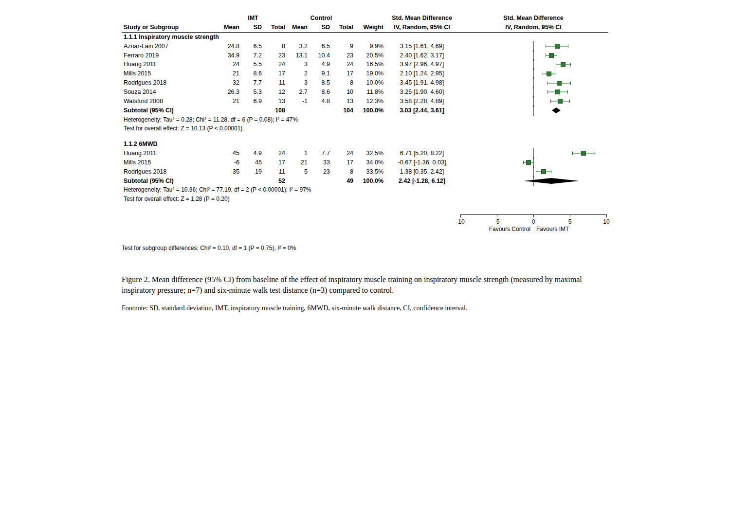| | IMT | Control | | Std. Mean Difference | Std. Mean Difference |
| --- | --- | --- | --- | --- | --- |
| Study or Subgroup | Mean | SD | Total | Mean | SD | Total | Weight | IV, Random, 95% CI | IV, Random, 95% CI |
| 1.1.1 Inspiratory muscle strength |
| Aznar-Lain 2007 | 24.8 | 6.5 | 8 | 3.2 | 6.5 | 9 | 9.9% | 3.15 [1.61, 4.69] | |
| Ferraro 2019 | 34.9 | 7.2 | 23 | 13.1 | 10.4 | 23 | 20.5% | 2.40 [1.62, 3.17] | |
| Huang 2011 | 24 | 5.5 | 24 | 3 | 4.9 | 24 | 16.5% | 3.97 [2.96, 4.97] | |
| Mills 2015 | 21 | 8.6 | 17 | 2 | 9.1 | 17 | 19.0% | 2.10 [1.24, 2.95] | |
| Rodrigues 2018 | 32 | 7.7 | 11 | 3 | 8.5 | 8 | 10.0% | 3.45 [1.91, 4.98] | |
| Souza 2014 | 26.3 | 5.3 | 12 | 2.7 | 8.6 | 10 | 11.8% | 3.25 [1.90, 4.60] | |
| Watsford 2008 | 21 | 6.9 | 13 | -1 | 4.8 | 13 | 12.3% | 3.58 [2.28, 4.89] | |
| Subtotal (95% CI) | | | 108 | | | 104 | 100.0% | 3.03 [2.44, 3.61] | |
| Heterogeneity: Tau² = 0.28; Chi² = 11.28, df = 6 (P = 0.08); I² = 47% |
| Test for overall effect: Z = 10.13 (P < 0.00001) |
| 1.1.2 6MWD |
| Huang 2011 | 45 | 4.9 | 24 | 1 | 7.7 | 24 | 32.5% | 6.71 [5.20, 8.22] | |
| Mills 2015 | -6 | 45 | 17 | 21 | 33 | 17 | 34.0% | -0.67 [-1.36, 0.03] | |
| Rodrigues 2018 | 35 | 19 | 11 | 5 | 23 | 8 | 33.5% | 1.38 [0.35, 2.42] | |
| Subtotal (95% CI) | | | 52 | | | 49 | 100.0% | 2.42 [-1.28, 6.12] | |
| Heterogeneity: Tau² = 10.36; Chi² = 77.19, df = 2 (P < 0.00001); I² = 97% |
| Test for overall effect: Z = 1.28 (P = 0.20) |
| | -10 -5 0 5 10 Favours Control Favours IMT |
Test for subgroup differences: Chi² = 0.10, df = 1 (P = 0.75), I² = 0%
Figure 2. Mean difference (95% CI) from baseline of the effect of inspiratory muscle training on inspiratory muscle strength (measured by maximal inspiratory pressure; n=7) and six-minute walk test distance (n=3) compared to control.
Footnote: SD, standard deviation, IMT, inspiratory muscle training, 6MWD, six-minute walk distance, CI, confidence interval.